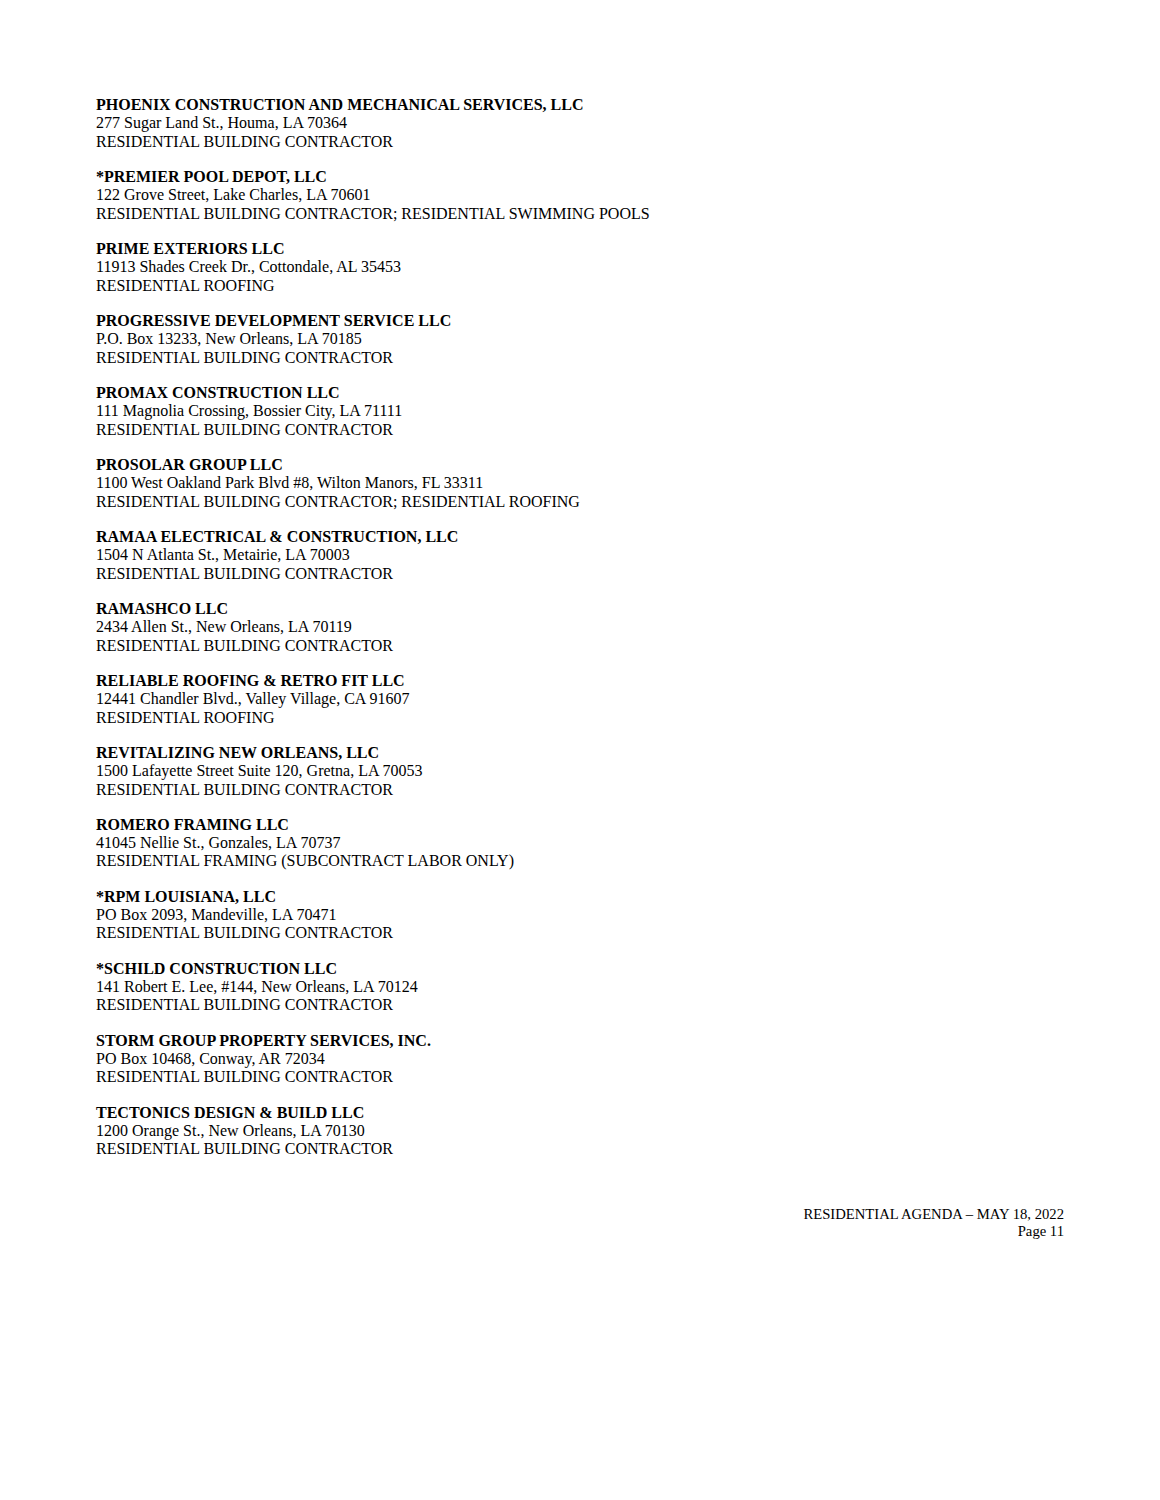PHOENIX CONSTRUCTION AND MECHANICAL SERVICES, LLC
277 Sugar Land St., Houma, LA 70364
RESIDENTIAL BUILDING CONTRACTOR
*PREMIER POOL DEPOT, LLC
122 Grove Street, Lake Charles, LA 70601
RESIDENTIAL BUILDING CONTRACTOR; RESIDENTIAL SWIMMING POOLS
PRIME EXTERIORS LLC
11913 Shades Creek Dr., Cottondale, AL 35453
RESIDENTIAL ROOFING
PROGRESSIVE DEVELOPMENT SERVICE LLC
P.O. Box 13233, New Orleans, LA 70185
RESIDENTIAL BUILDING CONTRACTOR
PROMAX CONSTRUCTION LLC
111 Magnolia Crossing, Bossier City, LA 71111
RESIDENTIAL BUILDING CONTRACTOR
PROSOLAR GROUP LLC
1100 West Oakland Park Blvd #8, Wilton Manors, FL 33311
RESIDENTIAL BUILDING CONTRACTOR; RESIDENTIAL ROOFING
RAMAA ELECTRICAL & CONSTRUCTION, LLC
1504 N Atlanta St., Metairie, LA 70003
RESIDENTIAL BUILDING CONTRACTOR
RAMASHCO LLC
2434 Allen St., New Orleans, LA 70119
RESIDENTIAL BUILDING CONTRACTOR
RELIABLE ROOFING & RETRO FIT LLC
12441 Chandler Blvd., Valley Village, CA 91607
RESIDENTIAL ROOFING
REVITALIZING NEW ORLEANS, LLC
1500 Lafayette Street Suite 120, Gretna, LA 70053
RESIDENTIAL BUILDING CONTRACTOR
ROMERO FRAMING LLC
41045 Nellie St., Gonzales, LA 70737
RESIDENTIAL FRAMING (SUBCONTRACT LABOR ONLY)
*RPM LOUISIANA, LLC
PO Box 2093, Mandeville, LA 70471
RESIDENTIAL BUILDING CONTRACTOR
*SCHILD CONSTRUCTION LLC
141 Robert E. Lee, #144, New Orleans, LA 70124
RESIDENTIAL BUILDING CONTRACTOR
STORM GROUP PROPERTY SERVICES, INC.
PO Box 10468, Conway, AR 72034
RESIDENTIAL BUILDING CONTRACTOR
TECTONICS DESIGN & BUILD LLC
1200 Orange St., New Orleans, LA 70130
RESIDENTIAL BUILDING CONTRACTOR
RESIDENTIAL AGENDA – MAY 18, 2022
Page 11